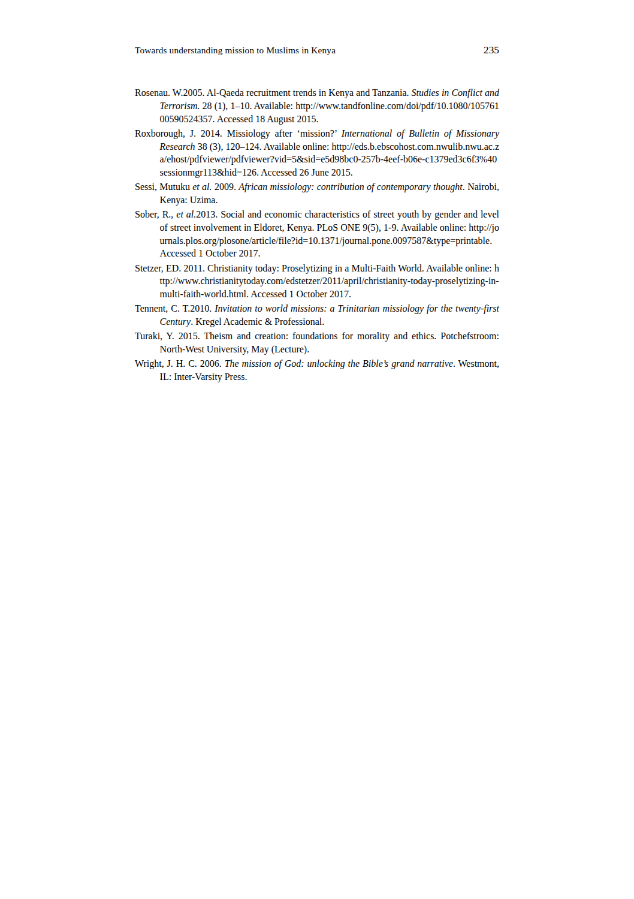Towards understanding mission to Muslims in Kenya 235
Rosenau. W.2005. Al-Qaeda recruitment trends in Kenya and Tanzania. Studies in Conflict and Terrorism. 28 (1), 1–10. Available: http://www.tandfonline.com/doi/pdf/10.1080/10576100590524357. Accessed 18 August 2015.
Roxborough, J. 2014. Missiology after ‘mission?’ International of Bulletin of Missionary Research 38 (3), 120–124. Available online: http://eds.b.ebscohost.com.nwulib.nwu.ac.za/ehost/pdfviewer/pdfviewer?vid=5&sid=e5d98bc0-257b-4eef-b06e-c1379ed3c6f3%40sessionmgr113&hid=126. Accessed 26 June 2015.
Sessi, Mutuku et al. 2009. African missiology: contribution of contemporary thought. Nairobi, Kenya: Uzima.
Sober, R., et al. 2013. Social and economic characteristics of street youth by gender and level of street involvement in Eldoret, Kenya. PLoS ONE 9(5), 1-9. Available online: http://journals.plos.org/plosone/article/file?id=10.1371/journal.pone.0097587&type=printable. Accessed 1 October 2017.
Stetzer, ED. 2011. Christianity today: Proselytizing in a Multi-Faith World. Available online: http://www.christianitytoday.com/edstetzer/2011/april/christianity-today-proselytizing-in-multi-faith-world.html. Accessed 1 October 2017.
Tennent, C. T.2010. Invitation to world missions: a Trinitarian missiology for the twenty-first Century. Kregel Academic & Professional.
Turaki, Y. 2015. Theism and creation: foundations for morality and ethics. Potchefstroom: North-West University, May (Lecture).
Wright, J. H. C. 2006. The mission of God: unlocking the Bible’s grand narrative. Westmont, IL: Inter-Varsity Press.